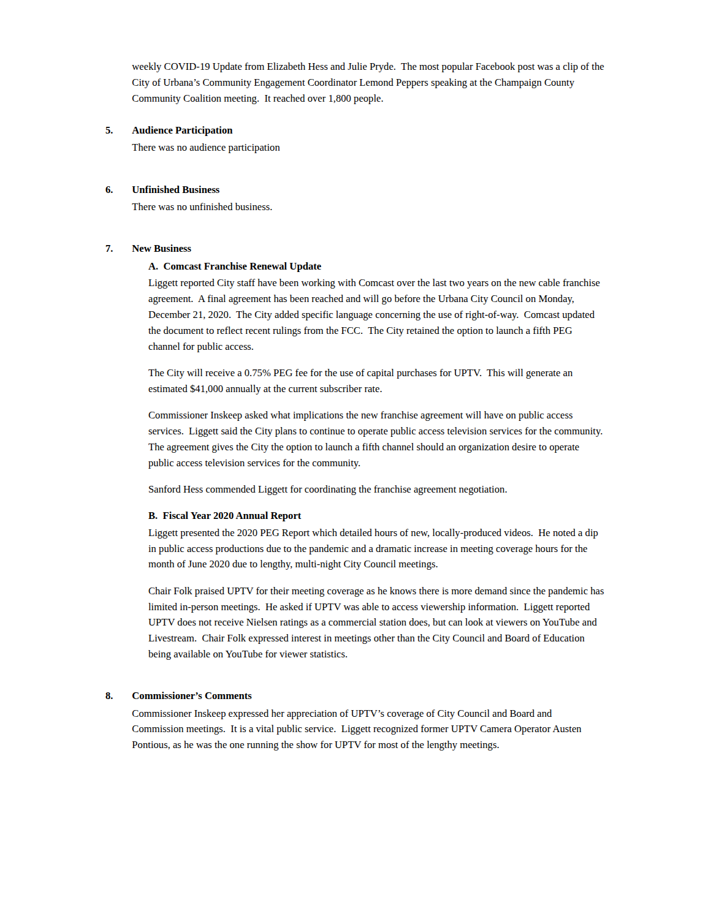weekly COVID-19 Update from Elizabeth Hess and Julie Pryde. The most popular Facebook post was a clip of the City of Urbana’s Community Engagement Coordinator Lemond Peppers speaking at the Champaign County Community Coalition meeting. It reached over 1,800 people.
5.
Audience Participation
There was no audience participation
6.
Unfinished Business
There was no unfinished business.
7.
New Business
A. Comcast Franchise Renewal Update
Liggett reported City staff have been working with Comcast over the last two years on the new cable franchise agreement. A final agreement has been reached and will go before the Urbana City Council on Monday, December 21, 2020. The City added specific language concerning the use of right-of-way. Comcast updated the document to reflect recent rulings from the FCC. The City retained the option to launch a fifth PEG channel for public access.
The City will receive a 0.75% PEG fee for the use of capital purchases for UPTV. This will generate an estimated $41,000 annually at the current subscriber rate.
Commissioner Inskeep asked what implications the new franchise agreement will have on public access services. Liggett said the City plans to continue to operate public access television services for the community. The agreement gives the City the option to launch a fifth channel should an organization desire to operate public access television services for the community.
Sanford Hess commended Liggett for coordinating the franchise agreement negotiation.
B. Fiscal Year 2020 Annual Report
Liggett presented the 2020 PEG Report which detailed hours of new, locally-produced videos. He noted a dip in public access productions due to the pandemic and a dramatic increase in meeting coverage hours for the month of June 2020 due to lengthy, multi-night City Council meetings.
Chair Folk praised UPTV for their meeting coverage as he knows there is more demand since the pandemic has limited in-person meetings. He asked if UPTV was able to access viewership information. Liggett reported UPTV does not receive Nielsen ratings as a commercial station does, but can look at viewers on YouTube and Livestream. Chair Folk expressed interest in meetings other than the City Council and Board of Education being available on YouTube for viewer statistics.
8.
Commissioner’s Comments
Commissioner Inskeep expressed her appreciation of UPTV’s coverage of City Council and Board and Commission meetings. It is a vital public service. Liggett recognized former UPTV Camera Operator Austen Pontious, as he was the one running the show for UPTV for most of the lengthy meetings.